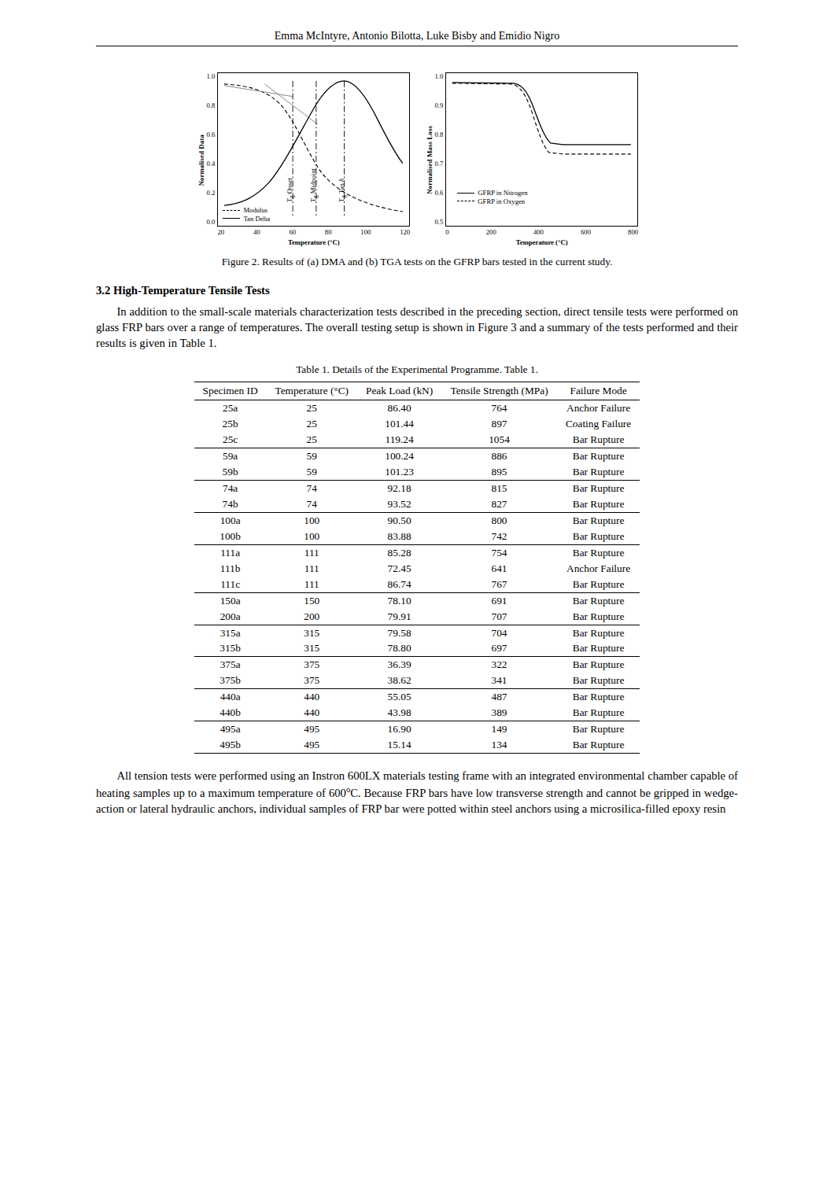Emma McIntyre, Antonio Bilotta, Luke Bisby and Emidio Nigro
Normalised Data
1.0 0.8 0.6 0.4 0.2 0.0
Tg Onset
Tg Midpoint
Tg Tan δ
Modulus
Tan Delta
20406080100120
Temperature (°C)
Normalised Mass Loss
1.0 0.9 0.8 0.7 0.6 0.5
GFRP in Nitrogen
GFRP in Oxygen
0200400600800
Temperature (°C)
Figure 2. Results of (a) DMA and (b) TGA tests on the GFRP bars tested in the current study.
3.2 High-Temperature Tensile Tests
In addition to the small-scale materials characterization tests described in the preceding section, direct tensile tests were performed on glass FRP bars over a range of temperatures. The overall testing setup is shown in Figure 3 and a summary of the tests performed and their results is given in Table 1.
Table 1. Details of the Experimental Programme. Table 1.
| Specimen ID | Temperature (°C) | Peak Load (kN) | Tensile Strength (MPa) | Failure Mode |
| --- | --- | --- | --- | --- |
| 25a | 25 | 86.40 | 764 | Anchor Failure |
| 25b | 25 | 101.44 | 897 | Coating Failure |
| 25c | 25 | 119.24 | 1054 | Bar Rupture |
| 59a | 59 | 100.24 | 886 | Bar Rupture |
| 59b | 59 | 101.23 | 895 | Bar Rupture |
| 74a | 74 | 92.18 | 815 | Bar Rupture |
| 74b | 74 | 93.52 | 827 | Bar Rupture |
| 100a | 100 | 90.50 | 800 | Bar Rupture |
| 100b | 100 | 83.88 | 742 | Bar Rupture |
| 111a | 111 | 85.28 | 754 | Bar Rupture |
| 111b | 111 | 72.45 | 641 | Anchor Failure |
| 111c | 111 | 86.74 | 767 | Bar Rupture |
| 150a | 150 | 78.10 | 691 | Bar Rupture |
| 200a | 200 | 79.91 | 707 | Bar Rupture |
| 315a | 315 | 79.58 | 704 | Bar Rupture |
| 315b | 315 | 78.80 | 697 | Bar Rupture |
| 375a | 375 | 36.39 | 322 | Bar Rupture |
| 375b | 375 | 38.62 | 341 | Bar Rupture |
| 440a | 440 | 55.05 | 487 | Bar Rupture |
| 440b | 440 | 43.98 | 389 | Bar Rupture |
| 495a | 495 | 16.90 | 149 | Bar Rupture |
| 495b | 495 | 15.14 | 134 | Bar Rupture |
All tension tests were performed using an Instron 600LX materials testing frame with an integrated environmental chamber capable of heating samples up to a maximum temperature of 600oC. Because FRP bars have low transverse strength and cannot be gripped in wedge-action or lateral hydraulic anchors, individual samples of FRP bar were potted within steel anchors using a microsilica-filled epoxy resin